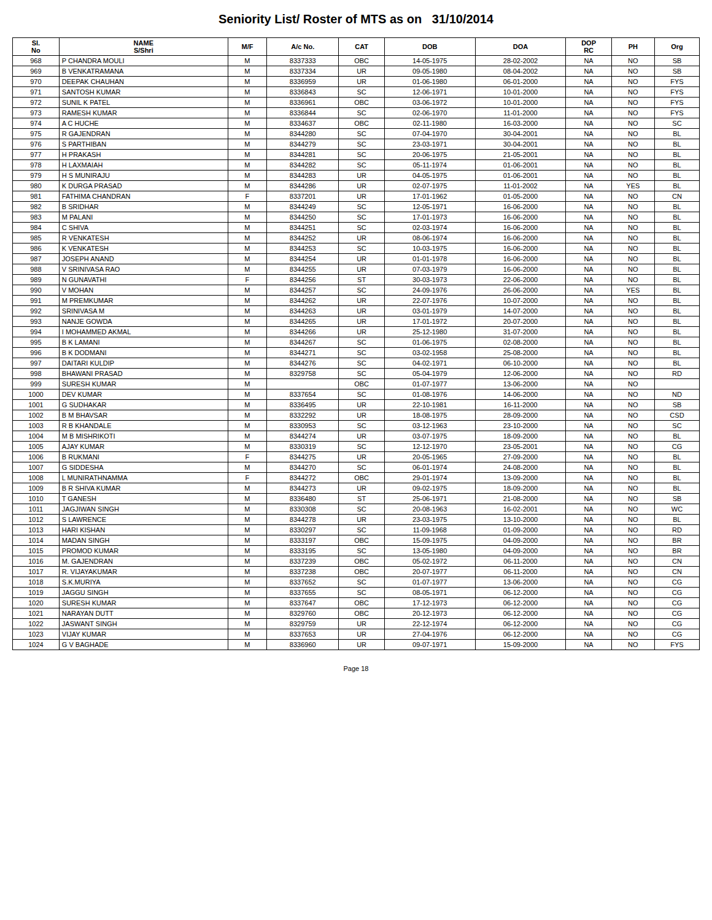Seniority List/ Roster of MTS as on 31/10/2014
| Sl. No | NAME S/Shri | M/F | A/c No. | CAT | DOB | DOA | DOP RC | PH | Org |
| --- | --- | --- | --- | --- | --- | --- | --- | --- | --- |
| 968 | P CHANDRA MOULI | M | 8337333 | OBC | 14-05-1975 | 28-02-2002 | NA | NO | SB |
| 969 | B VENKATRAMANA | M | 8337334 | UR | 09-05-1980 | 08-04-2002 | NA | NO | SB |
| 970 | DEEPAK CHAUHAN | M | 8336959 | UR | 01-06-1980 | 06-01-2000 | NA | NO | FYS |
| 971 | SANTOSH KUMAR | M | 8336843 | SC | 12-06-1971 | 10-01-2000 | NA | NO | FYS |
| 972 | SUNIL K PATEL | M | 8336961 | OBC | 03-06-1972 | 10-01-2000 | NA | NO | FYS |
| 973 | RAMESH KUMAR | M | 8336844 | SC | 02-06-1970 | 11-01-2000 | NA | NO | FYS |
| 974 | A C HUCHE | M | 8334637 | OBC | 02-11-1980 | 16-03-2000 | NA | NO | SC |
| 975 | R GAJENDRAN | M | 8344280 | SC | 07-04-1970 | 30-04-2001 | NA | NO | BL |
| 976 | S PARTHIBAN | M | 8344279 | SC | 23-03-1971 | 30-04-2001 | NA | NO | BL |
| 977 | H PRAKASH | M | 8344281 | SC | 20-06-1975 | 21-05-2001 | NA | NO | BL |
| 978 | H LAXMAIAH | M | 8344282 | SC | 05-11-1974 | 01-06-2001 | NA | NO | BL |
| 979 | H S MUNIRAJU | M | 8344283 | UR | 04-05-1975 | 01-06-2001 | NA | NO | BL |
| 980 | K DURGA PRASAD | M | 8344286 | UR | 02-07-1975 | 11-01-2002 | NA | YES | BL |
| 981 | FATHIMA CHANDRAN | F | 8337201 | UR | 17-01-1962 | 01-05-2000 | NA | NO | CN |
| 982 | B SRIDHAR | M | 8344249 | SC | 12-05-1971 | 16-06-2000 | NA | NO | BL |
| 983 | M PALANI | M | 8344250 | SC | 17-01-1973 | 16-06-2000 | NA | NO | BL |
| 984 | C SHIVA | M | 8344251 | SC | 02-03-1974 | 16-06-2000 | NA | NO | BL |
| 985 | R VENKATESH | M | 8344252 | UR | 08-06-1974 | 16-06-2000 | NA | NO | BL |
| 986 | K VENKATESH | M | 8344253 | SC | 10-03-1975 | 16-06-2000 | NA | NO | BL |
| 987 | JOSEPH ANAND | M | 8344254 | UR | 01-01-1978 | 16-06-2000 | NA | NO | BL |
| 988 | V SRINIVASA RAO | M | 8344255 | UR | 07-03-1979 | 16-06-2000 | NA | NO | BL |
| 989 | N GUNAVATHI | F | 8344256 | ST | 30-03-1973 | 22-06-2000 | NA | NO | BL |
| 990 | V MOHAN | M | 8344257 | SC | 24-09-1976 | 26-06-2000 | NA | YES | BL |
| 991 | M PREMKUMAR | M | 8344262 | UR | 22-07-1976 | 10-07-2000 | NA | NO | BL |
| 992 | SRINIVASA M | M | 8344263 | UR | 03-01-1979 | 14-07-2000 | NA | NO | BL |
| 993 | NANJE GOWDA | M | 8344265 | UR | 17-01-1972 | 20-07-2000 | NA | NO | BL |
| 994 | I MOHAMMED AKMAL | M | 8344266 | UR | 25-12-1980 | 31-07-2000 | NA | NO | BL |
| 995 | B K LAMANI | M | 8344267 | SC | 01-06-1975 | 02-08-2000 | NA | NO | BL |
| 996 | B K DODMANI | M | 8344271 | SC | 03-02-1958 | 25-08-2000 | NA | NO | BL |
| 997 | DAITARI KULDIP | M | 8344276 | SC | 04-02-1971 | 06-10-2000 | NA | NO | BL |
| 998 | BHAWANI PRASAD | M | 8329758 | SC | 05-04-1979 | 12-06-2000 | NA | NO | RD |
| 999 | SURESH KUMAR | M | | OBC | 01-07-1977 | 13-06-2000 | NA | NO | |
| 1000 | DEV KUMAR | M | 8337654 | SC | 01-08-1976 | 14-06-2000 | NA | NO | ND |
| 1001 | G SUDHAKAR | M | 8336495 | UR | 22-10-1981 | 16-11-2000 | NA | NO | SB |
| 1002 | B M BHAVSAR | M | 8332292 | UR | 18-08-1975 | 28-09-2000 | NA | NO | CSD |
| 1003 | R B KHANDALE | M | 8330953 | SC | 03-12-1963 | 23-10-2000 | NA | NO | SC |
| 1004 | M B MISHRIKOTI | M | 8344274 | UR | 03-07-1975 | 18-09-2000 | NA | NO | BL |
| 1005 | AJAY KUMAR | M | 8330319 | SC | 12-12-1970 | 23-05-2001 | NA | NO | CG |
| 1006 | B RUKMANI | F | 8344275 | UR | 20-05-1965 | 27-09-2000 | NA | NO | BL |
| 1007 | G SIDDESHA | M | 8344270 | SC | 06-01-1974 | 24-08-2000 | NA | NO | BL |
| 1008 | L MUNIRATHNAMMA | F | 8344272 | OBC | 29-01-1974 | 13-09-2000 | NA | NO | BL |
| 1009 | B R SHIVA KUMAR | M | 8344273 | UR | 09-02-1975 | 18-09-2000 | NA | NO | BL |
| 1010 | T GANESH | M | 8336480 | ST | 25-06-1971 | 21-08-2000 | NA | NO | SB |
| 1011 | JAGJIWAN SINGH | M | 8330308 | SC | 20-08-1963 | 16-02-2001 | NA | NO | WC |
| 1012 | S LAWRENCE | M | 8344278 | UR | 23-03-1975 | 13-10-2000 | NA | NO | BL |
| 1013 | HARI KISHAN | M | 8330297 | SC | 11-09-1968 | 01-09-2000 | NA | NO | RD |
| 1014 | MADAN SINGH | M | 8333197 | OBC | 15-09-1975 | 04-09-2000 | NA | NO | BR |
| 1015 | PROMOD KUMAR | M | 8333195 | SC | 13-05-1980 | 04-09-2000 | NA | NO | BR |
| 1016 | M. GAJENDRAN | M | 8337239 | OBC | 05-02-1972 | 06-11-2000 | NA | NO | CN |
| 1017 | R. VIJAYAKUMAR | M | 8337238 | OBC | 20-07-1977 | 06-11-2000 | NA | NO | CN |
| 1018 | S.K.MURIYA | M | 8337652 | SC | 01-07-1977 | 13-06-2000 | NA | NO | CG |
| 1019 | JAGGU SINGH | M | 8337655 | SC | 08-05-1971 | 06-12-2000 | NA | NO | CG |
| 1020 | SURESH KUMAR | M | 8337647 | OBC | 17-12-1973 | 06-12-2000 | NA | NO | CG |
| 1021 | NARAYAN DUTT | M | 8329760 | OBC | 20-12-1973 | 06-12-2000 | NA | NO | CG |
| 1022 | JASWANT SINGH | M | 8329759 | UR | 22-12-1974 | 06-12-2000 | NA | NO | CG |
| 1023 | VIJAY KUMAR | M | 8337653 | UR | 27-04-1976 | 06-12-2000 | NA | NO | CG |
| 1024 | G V BAGHADE | M | 8336960 | UR | 09-07-1971 | 15-09-2000 | NA | NO | FYS |
Page 18